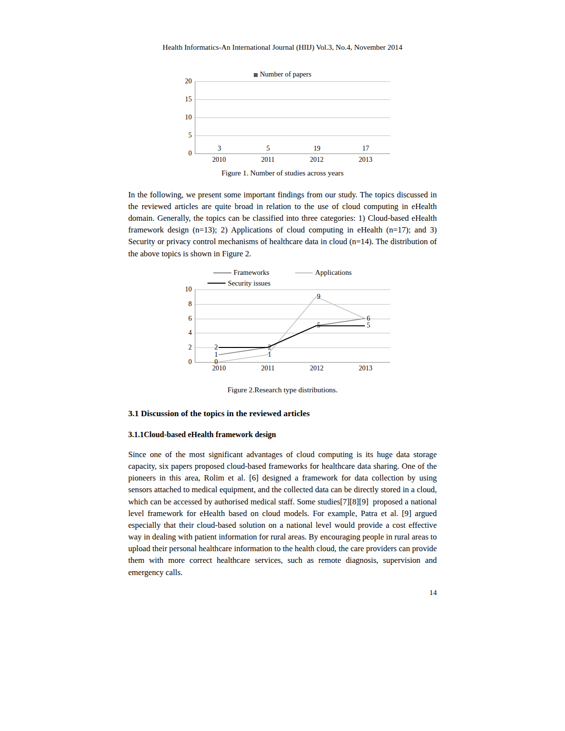Health Informatics-An International Journal (HIIJ) Vol.3, No.4, November 2014
Number of papers
20
15
10
5
0
3
5
19
17
2010201120122013
Figure 1. Number of studies across years
In the following, we present some important findings from our study. The topics discussed in the reviewed articles are quite broad in relation to the use of cloud computing in eHealth domain. Generally, the topics can be classified into three categories: 1) Cloud-based eHealth framework design (n=13); 2) Applications of cloud computing in eHealth (n=17); and 3) Security or privacy control mechanisms of healthcare data in cloud (n=14). The distribution of the above topics is shown in Figure 2.
Frameworks
Applications
Security issues
10
8
6
4
2
0
Applications: 0,1,9,6 (y = 100 - v*10)
2
1
0
2
1
9
5
6
5
2010201120122013
Figure 2.Research type distributions.
3.1 Discussion of the topics in the reviewed articles
3.1.1Cloud-based eHealth framework design
Since one of the most significant advantages of cloud computing is its huge data storage capacity, six papers proposed cloud-based frameworks for healthcare data sharing. One of the pioneers in this area, Rolim et al. [6] designed a framework for data collection by using sensors attached to medical equipment, and the collected data can be directly stored in a cloud, which can be accessed by authorised medical staff. Some studies[7][8][9] proposed a national level framework for eHealth based on cloud models. For example, Patra et al. [9] argued especially that their cloud-based solution on a national level would provide a cost effective way in dealing with patient information for rural areas. By encouraging people in rural areas to upload their personal healthcare information to the health cloud, the care providers can provide them with more correct healthcare services, such as remote diagnosis, supervision and emergency calls.
14